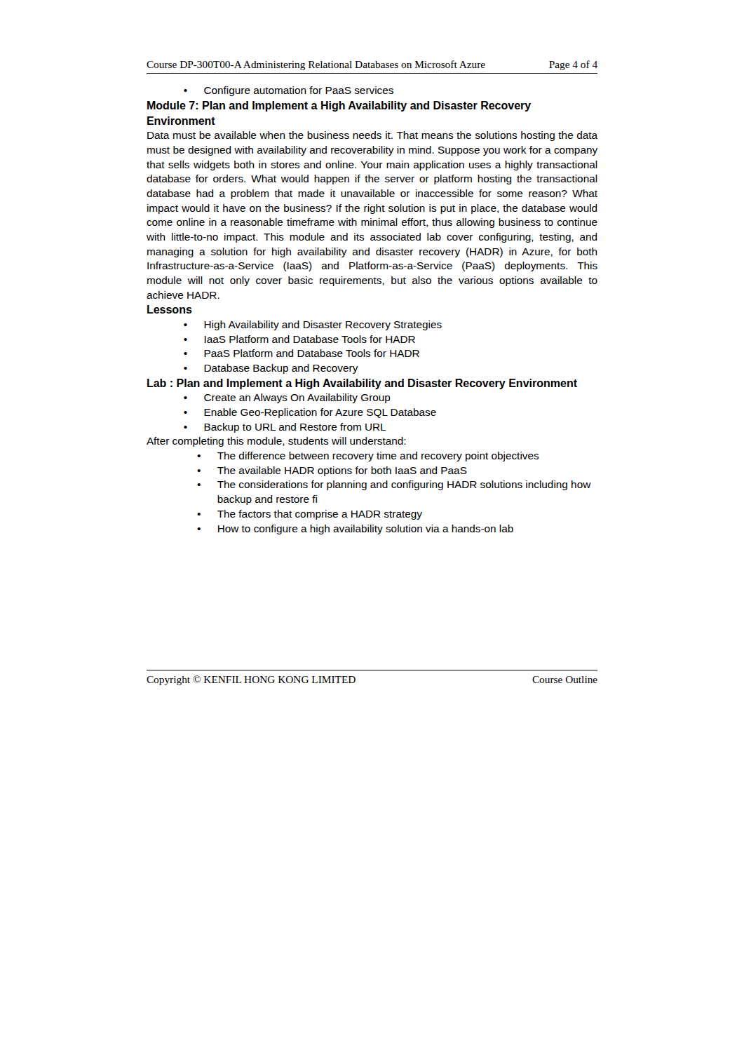Course DP-300T00-A Administering Relational Databases on Microsoft Azure
Page 4 of 4
Configure automation for PaaS services
Module 7: Plan and Implement a High Availability and Disaster Recovery Environment
Data must be available when the business needs it. That means the solutions hosting the data must be designed with availability and recoverability in mind. Suppose you work for a company that sells widgets both in stores and online. Your main application uses a highly transactional database for orders. What would happen if the server or platform hosting the transactional database had a problem that made it unavailable or inaccessible for some reason? What impact would it have on the business? If the right solution is put in place, the database would come online in a reasonable timeframe with minimal effort, thus allowing business to continue with little-to-no impact. This module and its associated lab cover configuring, testing, and managing a solution for high availability and disaster recovery (HADR) in Azure, for both Infrastructure-as-a-Service (IaaS) and Platform-as-a-Service (PaaS) deployments. This module will not only cover basic requirements, but also the various options available to achieve HADR.
Lessons
High Availability and Disaster Recovery Strategies
IaaS Platform and Database Tools for HADR
PaaS Platform and Database Tools for HADR
Database Backup and Recovery
Lab : Plan and Implement a High Availability and Disaster Recovery Environment
Create an Always On Availability Group
Enable Geo-Replication for Azure SQL Database
Backup to URL and Restore from URL
After completing this module, students will understand:
The difference between recovery time and recovery point objectives
The available HADR options for both IaaS and PaaS
The considerations for planning and configuring HADR solutions including how backup and restore fi
The factors that comprise a HADR strategy
How to configure a high availability solution via a hands-on lab
Copyright © KENFIL HONG KONG LIMITED
Course Outline